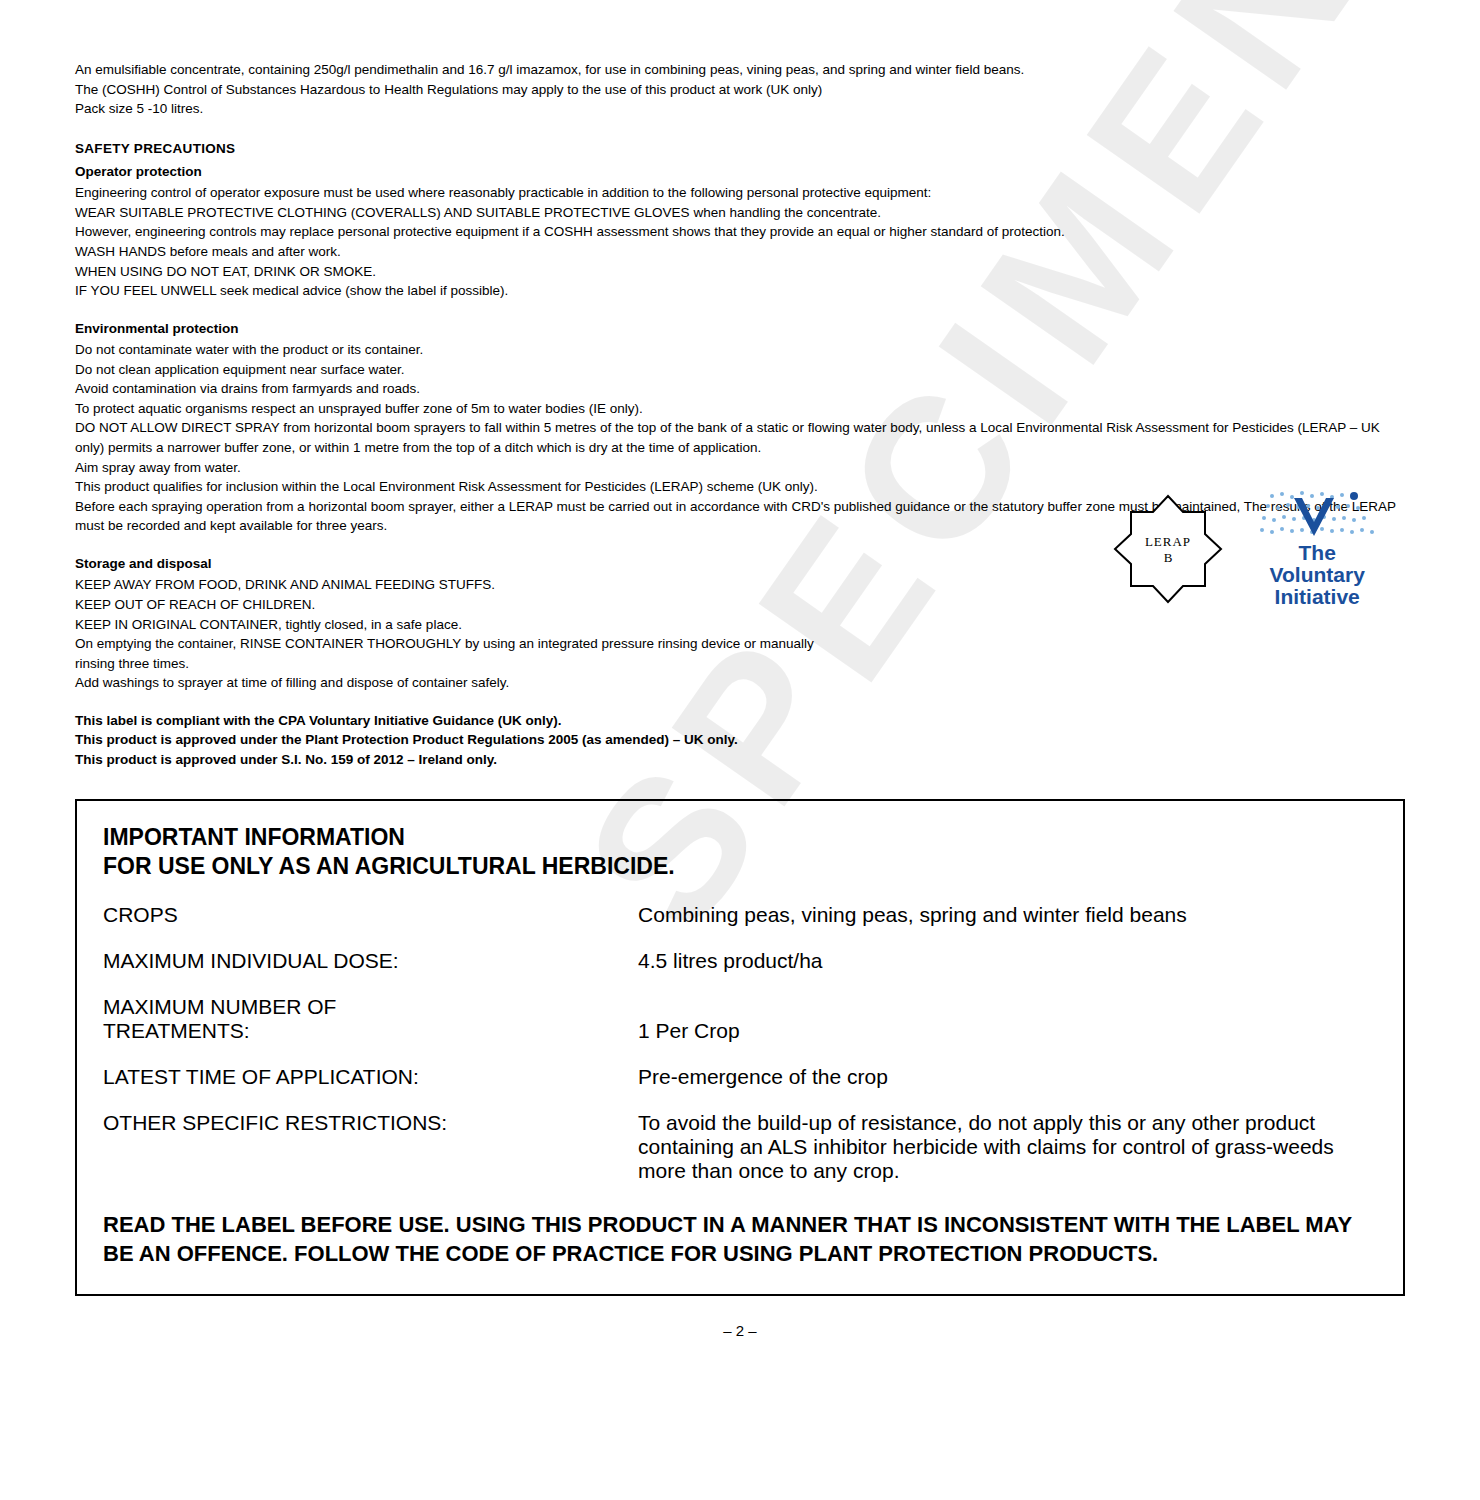SPECIMEN
An emulsifiable concentrate, containing 250g/l pendimethalin and 16.7 g/l imazamox, for use in combining peas, vining peas, and spring and winter field beans.
The (COSHH) Control of Substances Hazardous to Health Regulations may apply to the use of this product at work (UK only)
Pack size 5 -10 litres.
SAFETY PRECAUTIONS
Operator protection
Engineering control of operator exposure must be used where reasonably practicable in addition to the following personal protective equipment:
WEAR SUITABLE PROTECTIVE CLOTHING (COVERALLS) AND SUITABLE PROTECTIVE GLOVES when handling the concentrate.
However, engineering controls may replace personal protective equipment if a COSHH assessment shows that they provide an equal or higher standard of protection.
WASH HANDS before meals and after work.
WHEN USING DO NOT EAT, DRINK OR SMOKE.
IF YOU FEEL UNWELL seek medical advice (show the label if possible).
Environmental protection
Do not contaminate water with the product or its container.
Do not clean application equipment near surface water.
Avoid contamination via drains from farmyards and roads.
To protect aquatic organisms respect an unsprayed buffer zone of 5m to water bodies (IE only).
DO NOT ALLOW DIRECT SPRAY from horizontal boom sprayers to fall within 5 metres of the top of the bank of a static or flowing water body, unless a Local Environmental Risk Assessment for Pesticides (LERAP – UK only) permits a narrower buffer zone, or within 1 metre from the top of a ditch which is dry at the time of application.
Aim spray away from water.
This product qualifies for inclusion within the Local Environment Risk Assessment for Pesticides (LERAP) scheme (UK only).
Before each spraying operation from a horizontal boom sprayer, either a LERAP must be carried out in accordance with CRD's published guidance or the statutory buffer zone must be maintained, The results of the LERAP must be recorded and kept available for three years.
Storage and disposal
KEEP AWAY FROM FOOD, DRINK AND ANIMAL FEEDING STUFFS.
KEEP OUT OF REACH OF CHILDREN.
KEEP IN ORIGINAL CONTAINER, tightly closed, in a safe place.
On emptying the container, RINSE CONTAINER THOROUGHLY by using an integrated pressure rinsing device or manually
rinsing three times.
Add washings to sprayer at time of filling and dispose of container safely.
This label is compliant with the CPA Voluntary Initiative Guidance (UK only).
This product is approved under the Plant Protection Product Regulations 2005 (as amended) – UK only.
This product is approved under S.I. No. 159 of 2012 – Ireland only.
LERAP B
The
Voluntary
Initiative
IMPORTANT INFORMATION
FOR USE ONLY AS AN AGRICULTURAL HERBICIDE.
| CROPS | Combining peas, vining peas, spring and winter field beans |
| MAXIMUM INDIVIDUAL DOSE: | 4.5 litres product/ha |
| MAXIMUM NUMBER OF TREATMENTS: | 1 Per Crop |
| LATEST TIME OF APPLICATION: | Pre-emergence of the crop |
| OTHER SPECIFIC RESTRICTIONS: | To avoid the build-up of resistance, do not apply this or any other product containing an ALS inhibitor herbicide with claims for control of grass-weeds more than once to any crop. |
READ THE LABEL BEFORE USE. USING THIS PRODUCT IN A MANNER THAT IS INCONSISTENT WITH THE LABEL MAY BE AN OFFENCE. FOLLOW THE CODE OF PRACTICE FOR USING PLANT PROTECTION PRODUCTS.
– 2 –